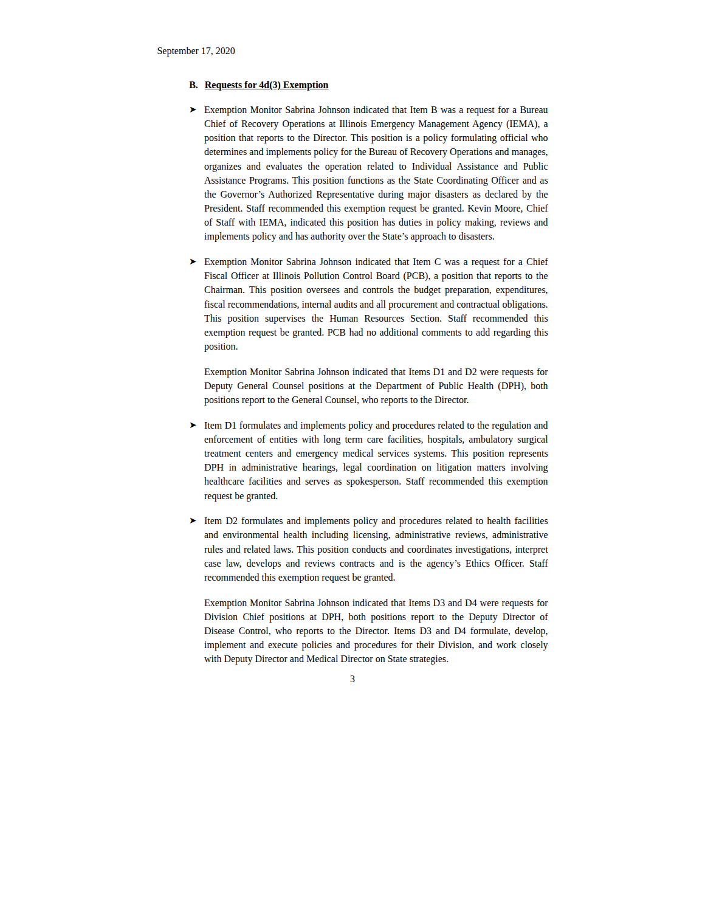September 17, 2020
B. Requests for 4d(3) Exemption
Exemption Monitor Sabrina Johnson indicated that Item B was a request for a Bureau Chief of Recovery Operations at Illinois Emergency Management Agency (IEMA), a position that reports to the Director. This position is a policy formulating official who determines and implements policy for the Bureau of Recovery Operations and manages, organizes and evaluates the operation related to Individual Assistance and Public Assistance Programs. This position functions as the State Coordinating Officer and as the Governor’s Authorized Representative during major disasters as declared by the President. Staff recommended this exemption request be granted. Kevin Moore, Chief of Staff with IEMA, indicated this position has duties in policy making, reviews and implements policy and has authority over the State’s approach to disasters.
Exemption Monitor Sabrina Johnson indicated that Item C was a request for a Chief Fiscal Officer at Illinois Pollution Control Board (PCB), a position that reports to the Chairman. This position oversees and controls the budget preparation, expenditures, fiscal recommendations, internal audits and all procurement and contractual obligations. This position supervises the Human Resources Section. Staff recommended this exemption request be granted. PCB had no additional comments to add regarding this position.
Exemption Monitor Sabrina Johnson indicated that Items D1 and D2 were requests for Deputy General Counsel positions at the Department of Public Health (DPH), both positions report to the General Counsel, who reports to the Director.
Item D1 formulates and implements policy and procedures related to the regulation and enforcement of entities with long term care facilities, hospitals, ambulatory surgical treatment centers and emergency medical services systems. This position represents DPH in administrative hearings, legal coordination on litigation matters involving healthcare facilities and serves as spokesperson. Staff recommended this exemption request be granted.
Item D2 formulates and implements policy and procedures related to health facilities and environmental health including licensing, administrative reviews, administrative rules and related laws. This position conducts and coordinates investigations, interpret case law, develops and reviews contracts and is the agency’s Ethics Officer. Staff recommended this exemption request be granted.
Exemption Monitor Sabrina Johnson indicated that Items D3 and D4 were requests for Division Chief positions at DPH, both positions report to the Deputy Director of Disease Control, who reports to the Director. Items D3 and D4 formulate, develop, implement and execute policies and procedures for their Division, and work closely with Deputy Director and Medical Director on State strategies.
3